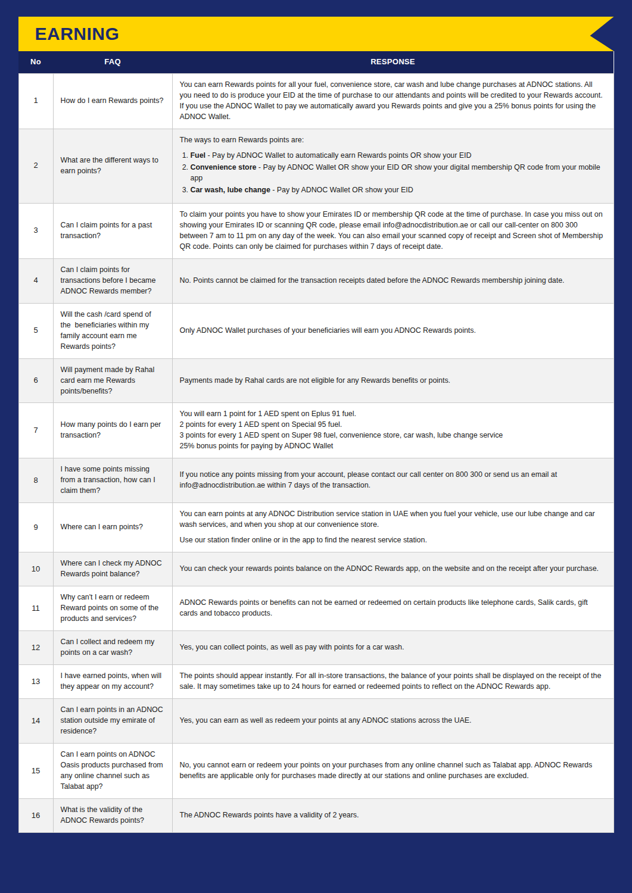EARNING
| No | FAQ | RESPONSE |
| --- | --- | --- |
| 1 | How do I earn Rewards points? | You can earn Rewards points for all your fuel, convenience store, car wash and lube change purchases at ADNOC stations. All you need to do is produce your EID at the time of purchase to our attendants and points will be credited to your Rewards account. If you use the ADNOC Wallet to pay we automatically award you Rewards points and give you a 25% bonus points for using the ADNOC Wallet. |
| 2 | What are the different ways to earn points? | The ways to earn Rewards points are: Fuel - Pay by ADNOC Wallet to automatically earn Rewards points OR show your EID Convenience store - Pay by ADNOC Wallet OR show your EID OR show your digital membership QR code from your mobile app Car wash, lube change - Pay by ADNOC Wallet OR show your EID |
| 3 | Can I claim points for a past transaction? | To claim your points you have to show your Emirates ID or membership QR code at the time of purchase. In case you miss out on showing your Emirates ID or scanning QR code, please email info@adnocdistribution.ae or call our call-center on 800 300 between 7 am to 11 pm on any day of the week. You can also email your scanned copy of receipt and Screen shot of Membership QR code. Points can only be claimed for purchases within 7 days of receipt date. |
| 4 | Can I claim points for transactions before I became ADNOC Rewards member? | No. Points cannot be claimed for the transaction receipts dated before the ADNOC Rewards membership joining date. |
| 5 | Will the cash /card spend of the beneficiaries within my family account earn me Rewards points? | Only ADNOC Wallet purchases of your beneficiaries will earn you ADNOC Rewards points. |
| 6 | Will payment made by Rahal card earn me Rewards points/benefits? | Payments made by Rahal cards are not eligible for any Rewards benefits or points. |
| 7 | How many points do I earn per transaction? | You will earn 1 point for 1 AED spent on Eplus 91 fuel. 2 points for every 1 AED spent on Special 95 fuel. 3 points for every 1 AED spent on Super 98 fuel, convenience store, car wash, lube change service 25% bonus points for paying by ADNOC Wallet |
| 8 | I have some points missing from a transaction, how can I claim them? | If you notice any points missing from your account, please contact our call center on 800 300 or send us an email at info@adnocdistribution.ae within 7 days of the transaction. |
| 9 | Where can I earn points? | You can earn points at any ADNOC Distribution service station in UAE when you fuel your vehicle, use our lube change and car wash services, and when you shop at our convenience store. Use our station finder online or in the app to find the nearest service station. |
| 10 | Where can I check my ADNOC Rewards point balance? | You can check your rewards points balance on the ADNOC Rewards app, on the website and on the receipt after your purchase. |
| 11 | Why can't I earn or redeem Reward points on some of the products and services? | ADNOC Rewards points or benefits can not be earned or redeemed on certain products like telephone cards, Salik cards, gift cards and tobacco products. |
| 12 | Can I collect and redeem my points on a car wash? | Yes, you can collect points, as well as pay with points for a car wash. |
| 13 | I have earned points, when will they appear on my account? | The points should appear instantly. For all in-store transactions, the balance of your points shall be displayed on the receipt of the sale. It may sometimes take up to 24 hours for earned or redeemed points to reflect on the ADNOC Rewards app. |
| 14 | Can I earn points in an ADNOC station outside my emirate of residence? | Yes, you can earn as well as redeem your points at any ADNOC stations across the UAE. |
| 15 | Can I earn points on ADNOC Oasis products purchased from any online channel such as Talabat app? | No, you cannot earn or redeem your points on your purchases from any online channel such as Talabat app. ADNOC Rewards benefits are applicable only for purchases made directly at our stations and online purchases are excluded. |
| 16 | What is the validity of the ADNOC Rewards points? | The ADNOC Rewards points have a validity of 2 years. |